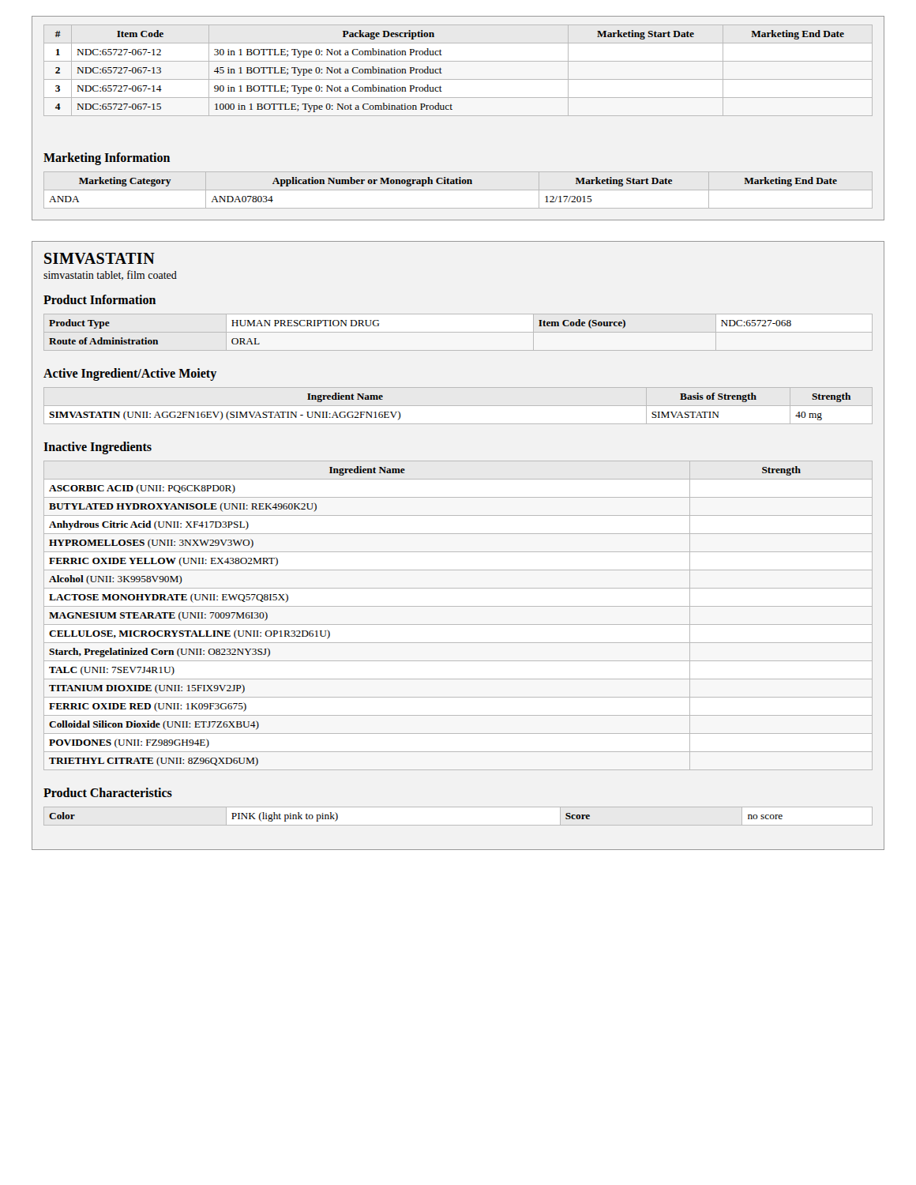| # | Item Code | Package Description | Marketing Start Date | Marketing End Date |
| --- | --- | --- | --- | --- |
| 1 | NDC:65727-067-12 | 30 in 1 BOTTLE; Type 0: Not a Combination Product | | |
| 2 | NDC:65727-067-13 | 45 in 1 BOTTLE; Type 0: Not a Combination Product | | |
| 3 | NDC:65727-067-14 | 90 in 1 BOTTLE; Type 0: Not a Combination Product | | |
| 4 | NDC:65727-067-15 | 1000 in 1 BOTTLE; Type 0: Not a Combination Product | | |
Marketing Information
| Marketing Category | Application Number or Monograph Citation | Marketing Start Date | Marketing End Date |
| --- | --- | --- | --- |
| ANDA | ANDA078034 | 12/17/2015 | |
SIMVASTATIN
simvastatin tablet, film coated
Product Information
| Product Type | HUMAN PRESCRIPTION DRUG | Item Code (Source) | NDC:65727-068 |
| Route of Administration | ORAL | | |
Active Ingredient/Active Moiety
| Ingredient Name | Basis of Strength | Strength |
| --- | --- | --- |
| SIMVASTATIN (UNII: AGG2FN16EV) (SIMVASTATIN - UNII:AGG2FN16EV) | SIMVASTATIN | 40 mg |
Inactive Ingredients
| Ingredient Name | Strength |
| --- | --- |
| ASCORBIC ACID (UNII: PQ6CK8PD0R) | |
| BUTYLATED HYDROXYANISOLE (UNII: REK4960K2U) | |
| Anhydrous Citric Acid (UNII: XF417D3PSL) | |
| HYPROMELLOSES (UNII: 3NXW29V3WO) | |
| FERRIC OXIDE YELLOW (UNII: EX438O2MRT) | |
| Alcohol (UNII: 3K9958V90M) | |
| LACTOSE MONOHYDRATE (UNII: EWQ57Q8I5X) | |
| MAGNESIUM STEARATE (UNII: 70097M6I30) | |
| CELLULOSE, MICROCRYSTALLINE (UNII: OP1R32D61U) | |
| Starch, Pregelatinized Corn (UNII: O8232NY3SJ) | |
| TALC (UNII: 7SEV7J4R1U) | |
| TITANIUM DIOXIDE (UNII: 15FIX9V2JP) | |
| FERRIC OXIDE RED (UNII: 1K09F3G675) | |
| Colloidal Silicon Dioxide (UNII: ETJ7Z6XBU4) | |
| POVIDONES (UNII: FZ989GH94E) | |
| TRIETHYL CITRATE (UNII: 8Z96QXD6UM) | |
Product Characteristics
| Color | PINK (light pink to pink) | Score | no score |